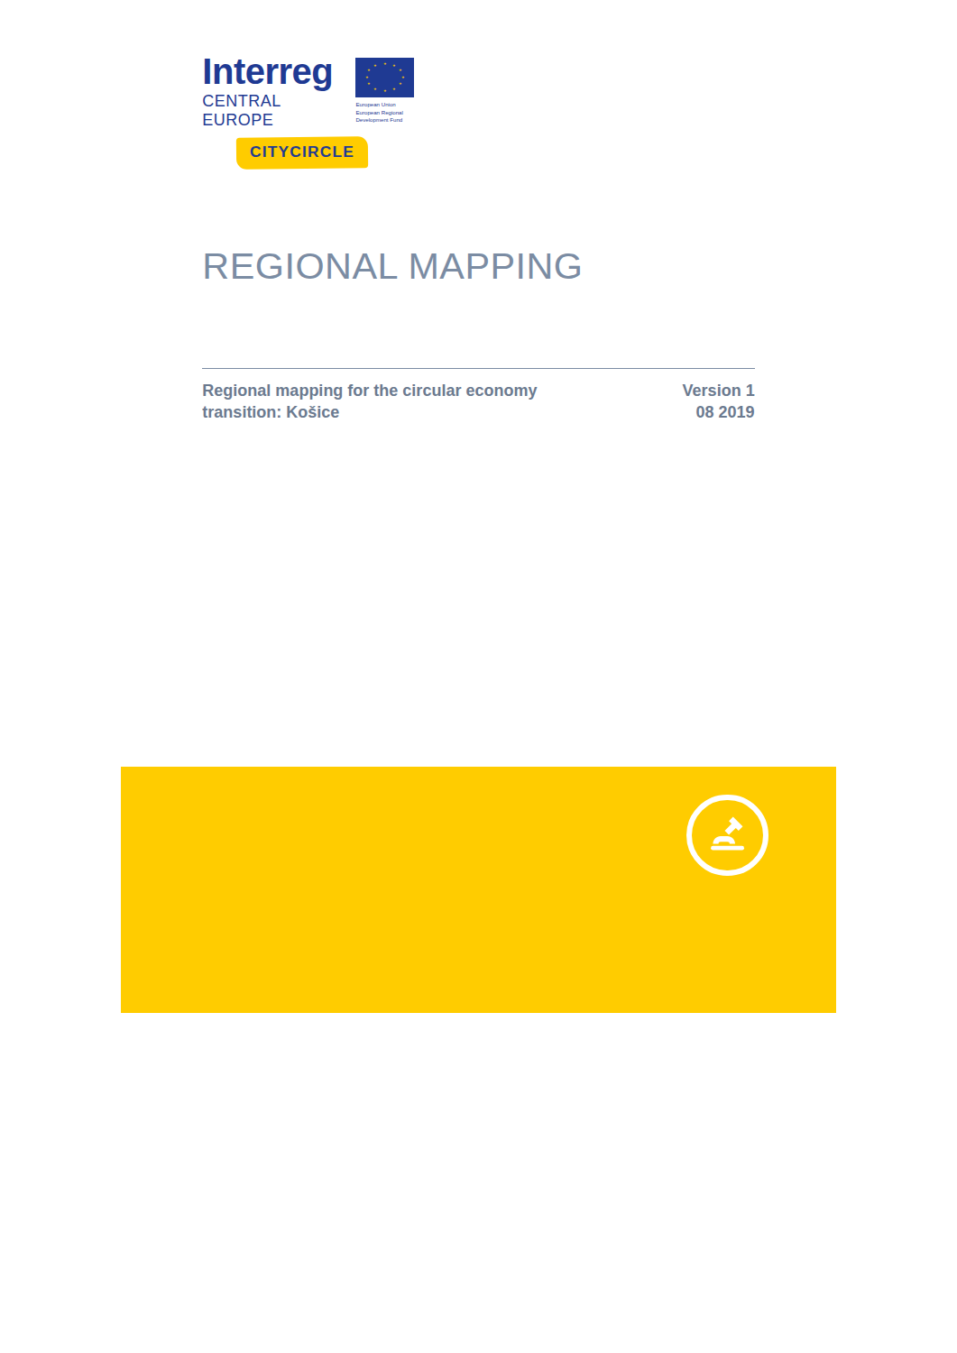Interreg
CENTRAL EUROPE
★ ★ ★ ★ ★ ★ ★ ★ ★ ★ ★ ★
European Union
European Regional
Development Fund
CITYCIRCLE
REGIONAL MAPPING
Regional mapping for the circular economy transition: Košice
Version 1
08 2019